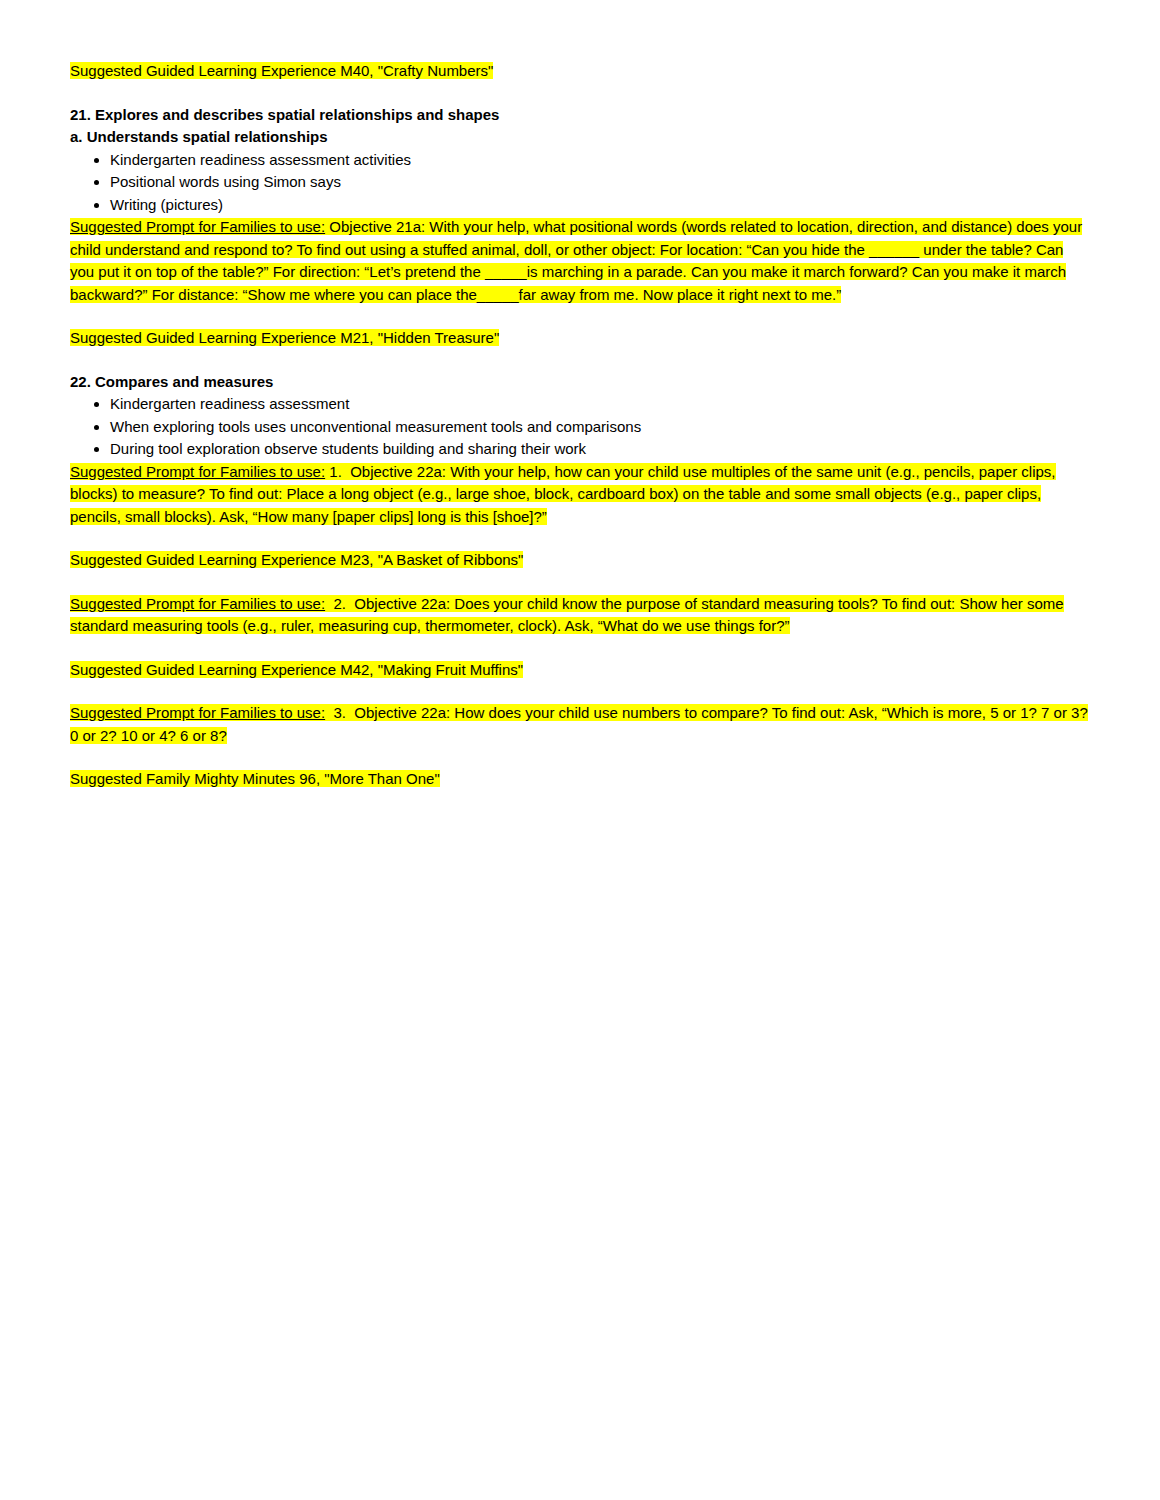Suggested Guided Learning Experience M40, "Crafty Numbers"
21. Explores and describes spatial relationships and shapes
a. Understands spatial relationships
Kindergarten readiness assessment activities
Positional words using Simon says
Writing (pictures)
Suggested Prompt for Families to use: Objective 21a: With your help, what positional words (words related to location, direction, and distance) does your child understand and respond to? To find out using a stuffed animal, doll, or other object: For location: “Can you hide the ______ under the table? Can you put it on top of the table?” For direction: “Let’s pretend the _____is marching in a parade. Can you make it march forward? Can you make it march backward?” For distance: “Show me where you can place the_____far away from me. Now place it right next to me.”
Suggested Guided Learning Experience M21, "Hidden Treasure"
22. Compares and measures
Kindergarten readiness assessment
When exploring tools uses unconventional measurement tools and comparisons
During tool exploration observe students building and sharing their work
Suggested Prompt for Families to use: 1. Objective 22a: With your help, how can your child use multiples of the same unit (e.g., pencils, paper clips, blocks) to measure? To find out: Place a long object (e.g., large shoe, block, cardboard box) on the table and some small objects (e.g., paper clips, pencils, small blocks). Ask, “How many [paper clips] long is this [shoe]?”
Suggested Guided Learning Experience M23, "A Basket of Ribbons"
Suggested Prompt for Families to use: 2. Objective 22a: Does your child know the purpose of standard measuring tools? To find out: Show her some standard measuring tools (e.g., ruler, measuring cup, thermometer, clock). Ask, “What do we use things for?”
Suggested Guided Learning Experience M42, "Making Fruit Muffins"
Suggested Prompt for Families to use: 3. Objective 22a: How does your child use numbers to compare? To find out: Ask, “Which is more, 5 or 1? 7 or 3? 0 or 2? 10 or 4? 6 or 8?
Suggested Family Mighty Minutes 96, "More Than One"